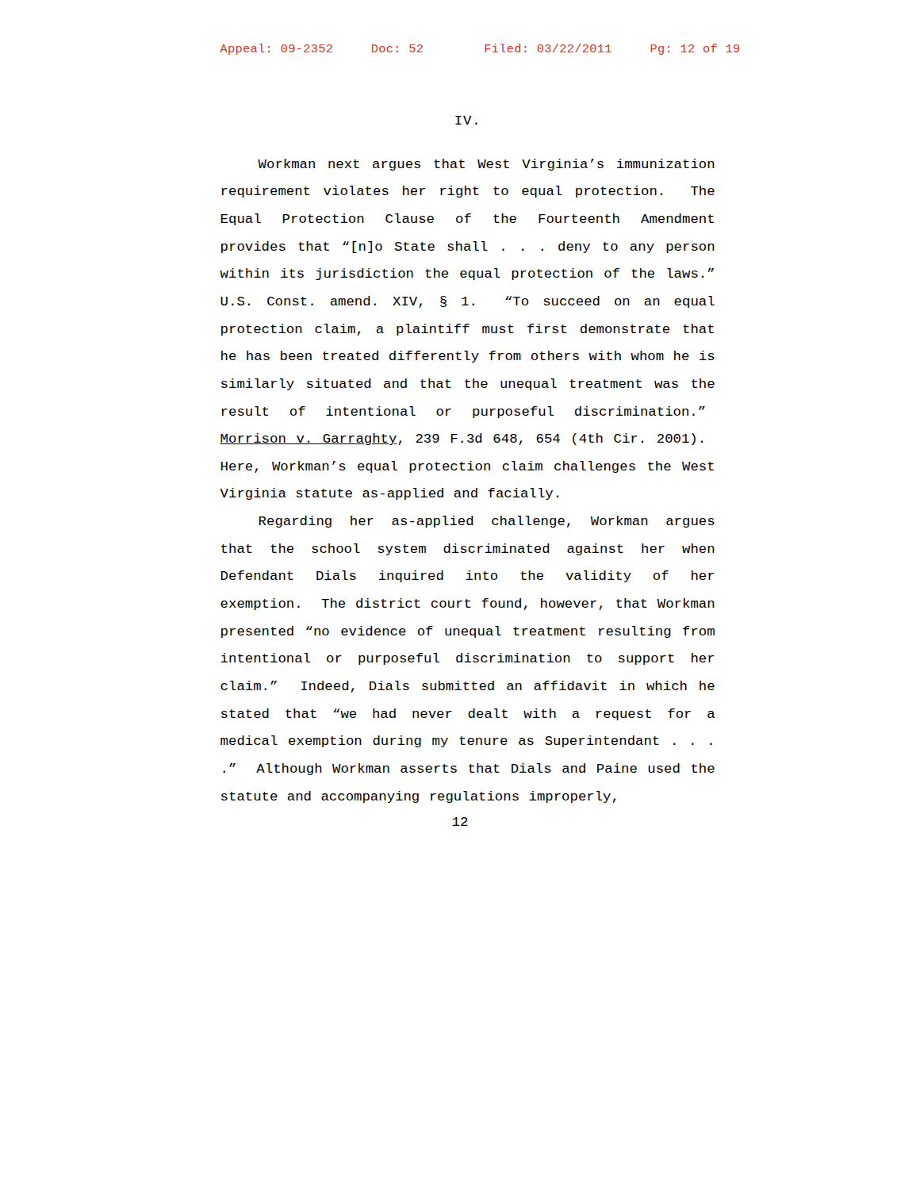Appeal: 09-2352 Doc: 52 Filed: 03/22/2011 Pg: 12 of 19
IV.
Workman next argues that West Virginia’s immunization requirement violates her right to equal protection. The Equal Protection Clause of the Fourteenth Amendment provides that “[n]o State shall . . . deny to any person within its jurisdiction the equal protection of the laws.” U.S. Const. amend. XIV, § 1. “To succeed on an equal protection claim, a plaintiff must first demonstrate that he has been treated differently from others with whom he is similarly situated and that the unequal treatment was the result of intentional or purposeful discrimination.” Morrison v. Garraghty, 239 F.3d 648, 654 (4th Cir. 2001). Here, Workman’s equal protection claim challenges the West Virginia statute as-applied and facially.
Regarding her as-applied challenge, Workman argues that the school system discriminated against her when Defendant Dials inquired into the validity of her exemption. The district court found, however, that Workman presented “no evidence of unequal treatment resulting from intentional or purposeful discrimination to support her claim.” Indeed, Dials submitted an affidavit in which he stated that “we had never dealt with a request for a medical exemption during my tenure as Superintendant . . . .” Although Workman asserts that Dials and Paine used the statute and accompanying regulations improperly,
12